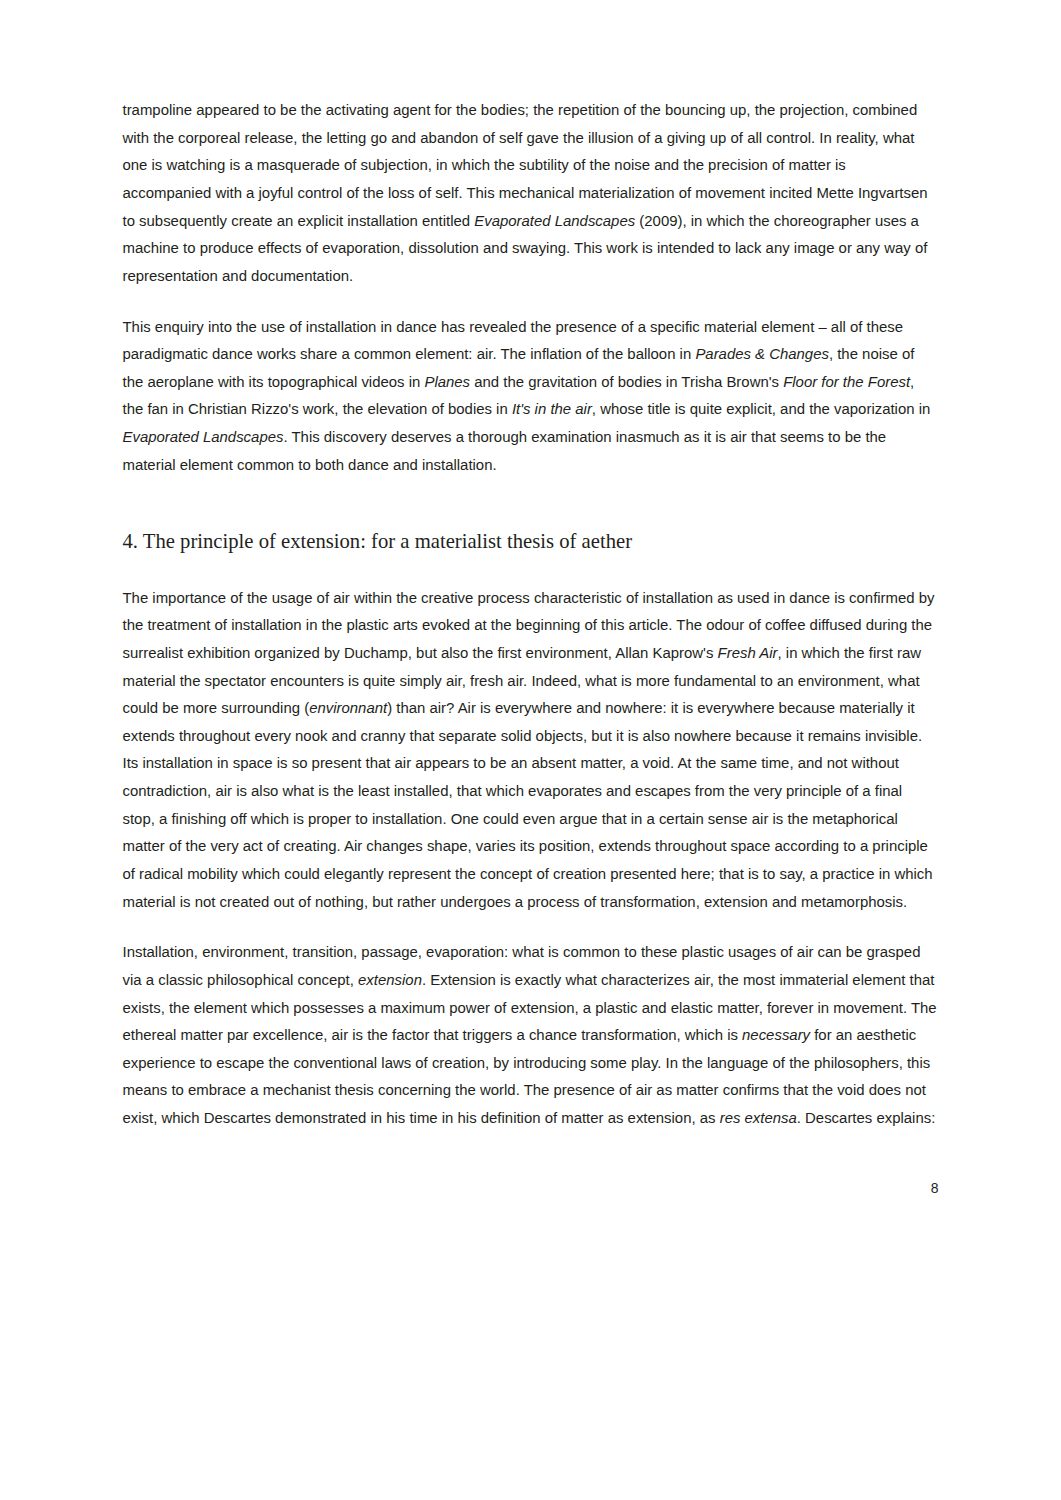trampoline appeared to be the activating agent for the bodies; the repetition of the bouncing up, the projection, combined with the corporeal release, the letting go and abandon of self gave the illusion of a giving up of all control. In reality, what one is watching is a masquerade of subjection, in which the subtility of the noise and the precision of matter is accompanied with a joyful control of the loss of self. This mechanical materialization of movement incited Mette Ingvartsen to subsequently create an explicit installation entitled Evaporated Landscapes (2009), in which the choreographer uses a machine to produce effects of evaporation, dissolution and swaying. This work is intended to lack any image or any way of representation and documentation.
This enquiry into the use of installation in dance has revealed the presence of a specific material element – all of these paradigmatic dance works share a common element: air. The inflation of the balloon in Parades & Changes, the noise of the aeroplane with its topographical videos in Planes and the gravitation of bodies in Trisha Brown's Floor for the Forest, the fan in Christian Rizzo's work, the elevation of bodies in It's in the air, whose title is quite explicit, and the vaporization in Evaporated Landscapes. This discovery deserves a thorough examination inasmuch as it is air that seems to be the material element common to both dance and installation.
4. The principle of extension: for a materialist thesis of aether
The importance of the usage of air within the creative process characteristic of installation as used in dance is confirmed by the treatment of installation in the plastic arts evoked at the beginning of this article. The odour of coffee diffused during the surrealist exhibition organized by Duchamp, but also the first environment, Allan Kaprow's Fresh Air, in which the first raw material the spectator encounters is quite simply air, fresh air. Indeed, what is more fundamental to an environment, what could be more surrounding (environnant) than air? Air is everywhere and nowhere: it is everywhere because materially it extends throughout every nook and cranny that separate solid objects, but it is also nowhere because it remains invisible. Its installation in space is so present that air appears to be an absent matter, a void. At the same time, and not without contradiction, air is also what is the least installed, that which evaporates and escapes from the very principle of a final stop, a finishing off which is proper to installation. One could even argue that in a certain sense air is the metaphorical matter of the very act of creating. Air changes shape, varies its position, extends throughout space according to a principle of radical mobility which could elegantly represent the concept of creation presented here; that is to say, a practice in which material is not created out of nothing, but rather undergoes a process of transformation, extension and metamorphosis.
Installation, environment, transition, passage, evaporation: what is common to these plastic usages of air can be grasped via a classic philosophical concept, extension. Extension is exactly what characterizes air, the most immaterial element that exists, the element which possesses a maximum power of extension, a plastic and elastic matter, forever in movement. The ethereal matter par excellence, air is the factor that triggers a chance transformation, which is necessary for an aesthetic experience to escape the conventional laws of creation, by introducing some play. In the language of the philosophers, this means to embrace a mechanist thesis concerning the world. The presence of air as matter confirms that the void does not exist, which Descartes demonstrated in his time in his definition of matter as extension, as res extensa. Descartes explains:
8